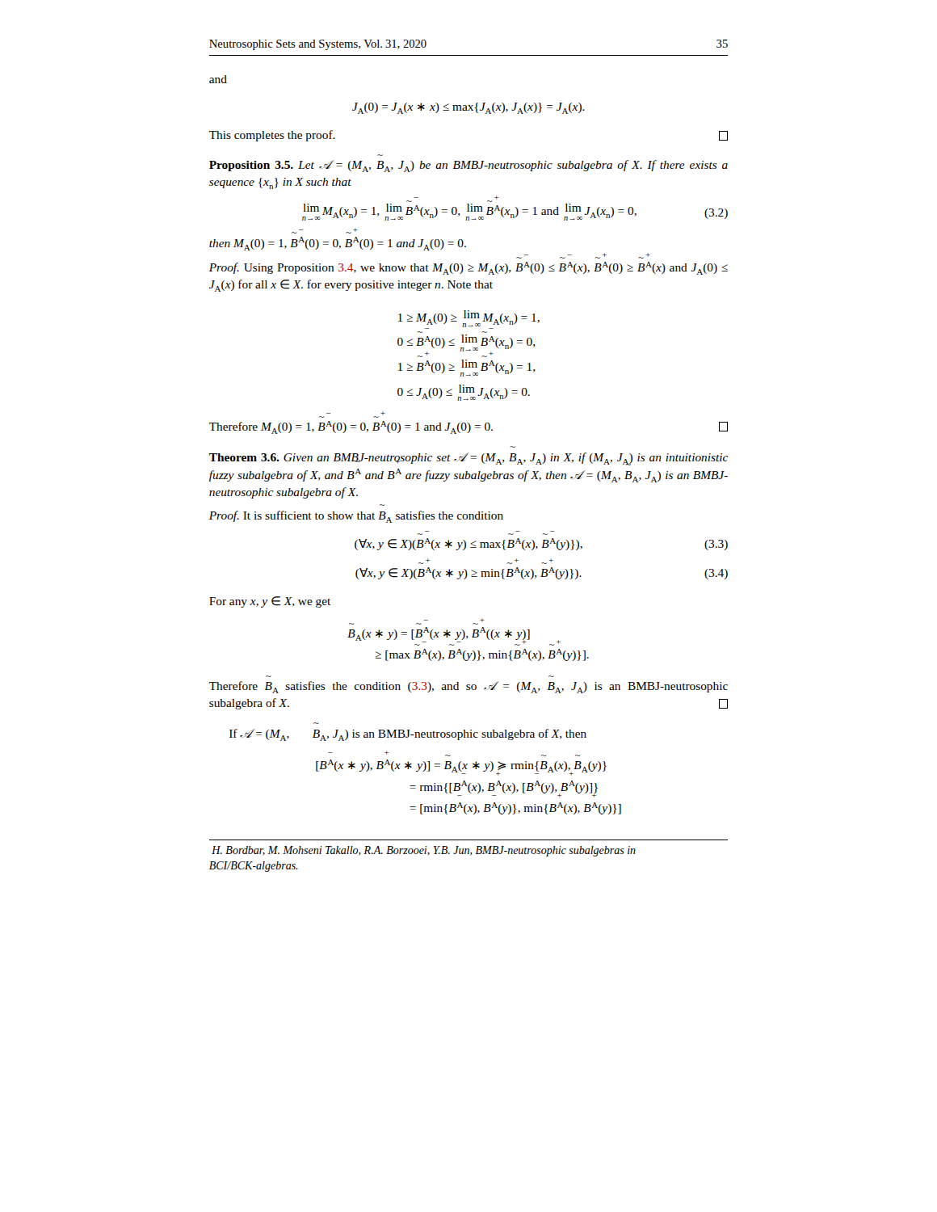Neutrosophic Sets and Systems, Vol. 31, 2020
35
and
JA(0) = JA(x ∗ x) ≤ max{JA(x), JA(x)} = JA(x).
This completes the proof.
Proposition 3.5. Let 𝒜 = (MA, ~BA, JA) be an BMBJ-neutrosophic subalgebra of X. If there exists a sequence {xn} in X such that
lim n→∞MA(xn) = 1, lim n→∞~B−A(xn) = 0, lim n→∞~B+A(xn) = 1 and lim n→∞JA(xn) = 0,
(3.2)
then MA(0) = 1, ~B−A(0) = 0, ~B+A(0) = 1 and JA(0) = 0.
Proof. Using Proposition 3.4, we know that MA(0) ≥ MA(x), ~B−A(0) ≤ ~B−A(x), ~B+A(0) ≥ ~B+A(x) and JA(0) ≤ JA(x) for all x ∈ X. for every positive integer n. Note that
1 ≥ MA(0) ≥ lim n→∞MA(xn) = 1,
0 ≤ ~B−A(0) ≤ lim n→∞~B−A(xn) = 0,
1 ≥ ~B+A(0) ≥ lim n→∞~B+A(xn) = 1,
0 ≤ JA(0) ≤ lim n→∞JA(xn) = 0.
Therefore MA(0) = 1, ~B−A(0) = 0, ~B+A(0) = 1 and JA(0) = 0.
Theorem 3.6. Given an BMBJ-neutrosophic set 𝒜 = (MA, ~BA, JA) in X, if (MA, JA) is an intuitionistic fuzzy subalgebra of X, and B−A and B+A are fuzzy subalgebras of X, then 𝒜 = (MA, ~BA, JA) is an BMBJ-neutrosophic subalgebra of X.
Proof. It is sufficient to show that ~BA satisfies the condition
(∀x, y ∈ X)(~B−A(x ∗ y) ≤ max{~B−A(x), ~B−A(y)}),
(3.3)
(∀x, y ∈ X)(~B+A(x ∗ y) ≥ min{~B+A(x), ~B+A(y)}).
(3.4)
For any x, y ∈ X, we get
~BA(x ∗ y) = [~B−A(x ∗ y), ~B+A((x ∗ y)]
≥ [max ~B−A(x), ~B−A(y)}, min{~B+A(x), ~B+A(y)}].
Therefore ~BA satisfies the condition (3.3), and so 𝒜 = (MA, ~BA, JA) is an BMBJ-neutrosophic subalgebra of X.
If 𝒜 = (MA, ~BA, JA) is an BMBJ-neutrosophic subalgebra of X, then
[B−A(x ∗ y), B+A(x ∗ y)] = ~BA(x ∗ y) ≽ rmin{~BA(x), ~BA(y)}
= rmin{[B−A(x), B+A(x), [B−A(y), B+A(y)]}
= [min{B−A(x), B−A(y)}, min{B+A(x), B+A(y)}]
H. Bordbar, M. Mohseni Takallo, R.A. Borzooei, Y.B. Jun, BMBJ-neutrosophic subalgebras in
BCI/BCK-algebras.